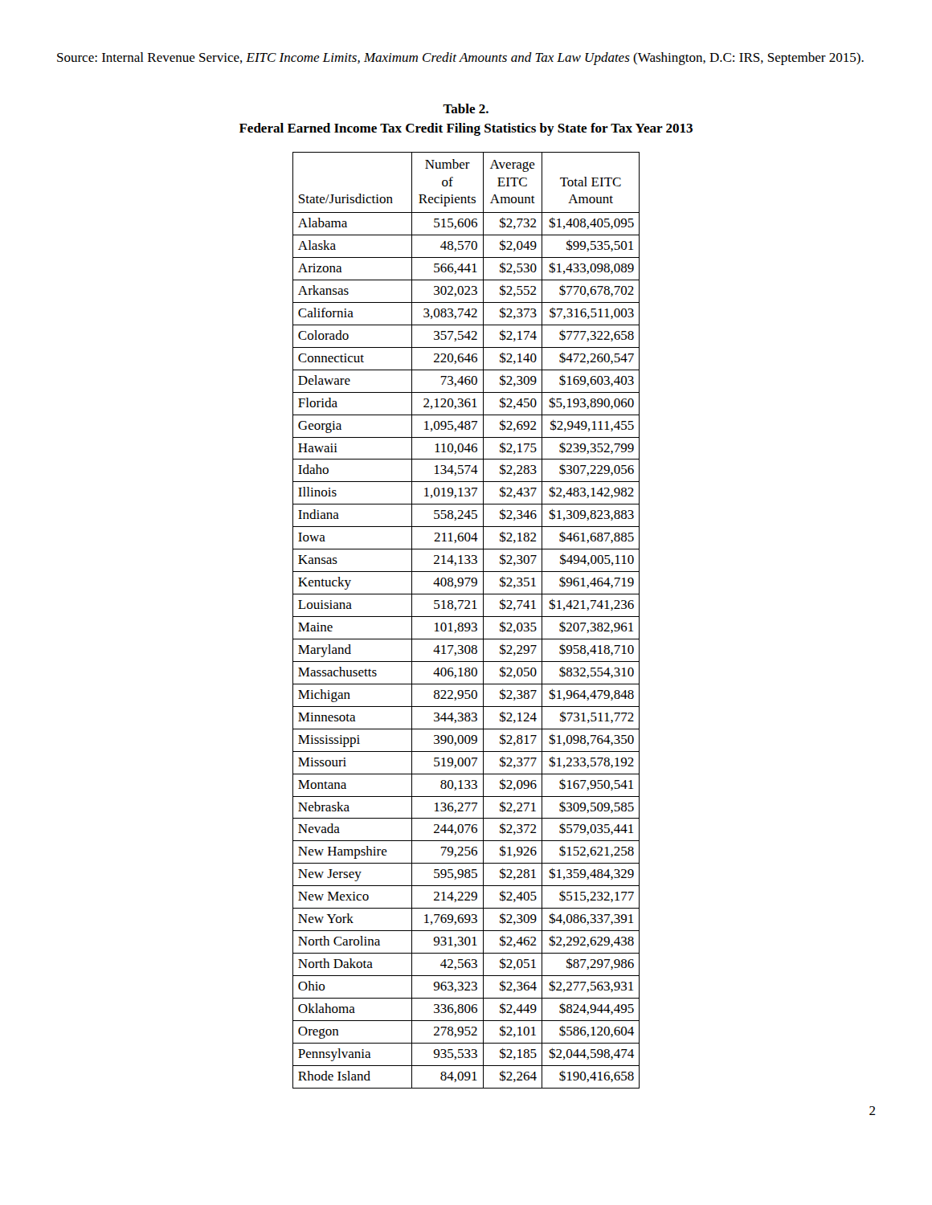Source: Internal Revenue Service, EITC Income Limits, Maximum Credit Amounts and Tax Law Updates (Washington, D.C: IRS, September 2015).
Table 2. Federal Earned Income Tax Credit Filing Statistics by State for Tax Year 2013
| State/Jurisdiction | Number of Recipients | Average EITC Amount | Total EITC Amount |
| --- | --- | --- | --- |
| Alabama | 515,606 | $2,732 | $1,408,405,095 |
| Alaska | 48,570 | $2,049 | $99,535,501 |
| Arizona | 566,441 | $2,530 | $1,433,098,089 |
| Arkansas | 302,023 | $2,552 | $770,678,702 |
| California | 3,083,742 | $2,373 | $7,316,511,003 |
| Colorado | 357,542 | $2,174 | $777,322,658 |
| Connecticut | 220,646 | $2,140 | $472,260,547 |
| Delaware | 73,460 | $2,309 | $169,603,403 |
| Florida | 2,120,361 | $2,450 | $5,193,890,060 |
| Georgia | 1,095,487 | $2,692 | $2,949,111,455 |
| Hawaii | 110,046 | $2,175 | $239,352,799 |
| Idaho | 134,574 | $2,283 | $307,229,056 |
| Illinois | 1,019,137 | $2,437 | $2,483,142,982 |
| Indiana | 558,245 | $2,346 | $1,309,823,883 |
| Iowa | 211,604 | $2,182 | $461,687,885 |
| Kansas | 214,133 | $2,307 | $494,005,110 |
| Kentucky | 408,979 | $2,351 | $961,464,719 |
| Louisiana | 518,721 | $2,741 | $1,421,741,236 |
| Maine | 101,893 | $2,035 | $207,382,961 |
| Maryland | 417,308 | $2,297 | $958,418,710 |
| Massachusetts | 406,180 | $2,050 | $832,554,310 |
| Michigan | 822,950 | $2,387 | $1,964,479,848 |
| Minnesota | 344,383 | $2,124 | $731,511,772 |
| Mississippi | 390,009 | $2,817 | $1,098,764,350 |
| Missouri | 519,007 | $2,377 | $1,233,578,192 |
| Montana | 80,133 | $2,096 | $167,950,541 |
| Nebraska | 136,277 | $2,271 | $309,509,585 |
| Nevada | 244,076 | $2,372 | $579,035,441 |
| New Hampshire | 79,256 | $1,926 | $152,621,258 |
| New Jersey | 595,985 | $2,281 | $1,359,484,329 |
| New Mexico | 214,229 | $2,405 | $515,232,177 |
| New York | 1,769,693 | $2,309 | $4,086,337,391 |
| North Carolina | 931,301 | $2,462 | $2,292,629,438 |
| North Dakota | 42,563 | $2,051 | $87,297,986 |
| Ohio | 963,323 | $2,364 | $2,277,563,931 |
| Oklahoma | 336,806 | $2,449 | $824,944,495 |
| Oregon | 278,952 | $2,101 | $586,120,604 |
| Pennsylvania | 935,533 | $2,185 | $2,044,598,474 |
| Rhode Island | 84,091 | $2,264 | $190,416,658 |
2